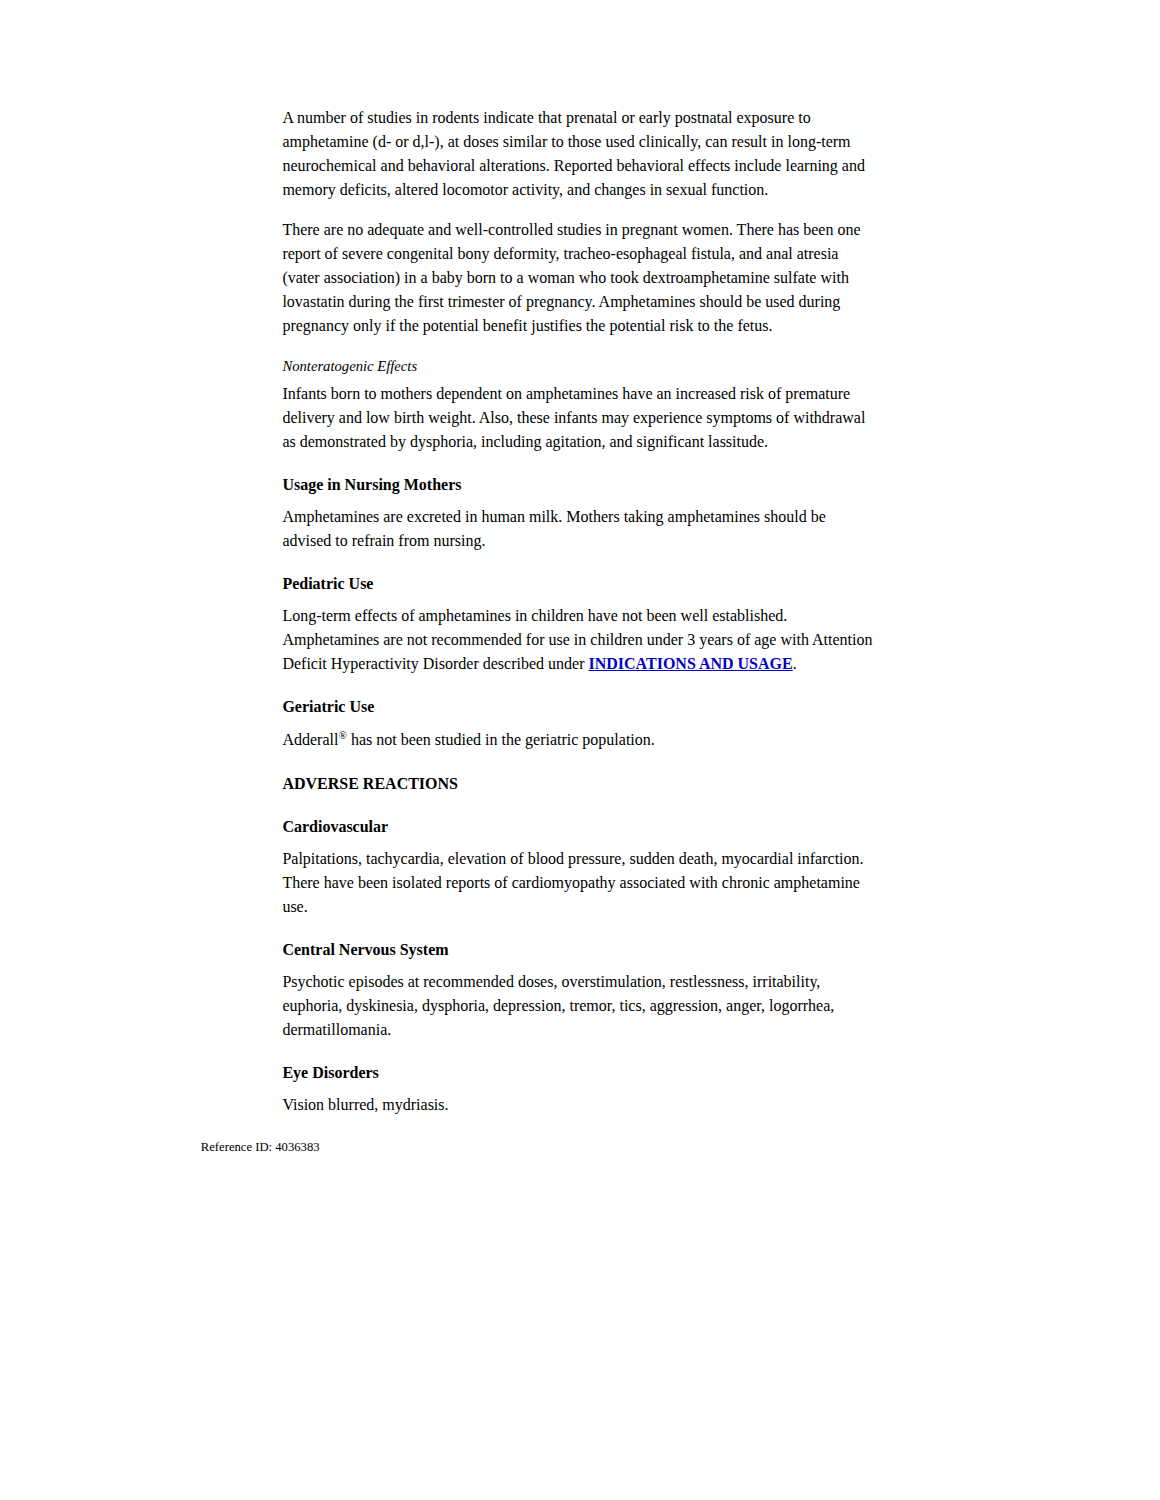A number of studies in rodents indicate that prenatal or early postnatal exposure to amphetamine (d- or d,l-), at doses similar to those used clinically, can result in long-term neurochemical and behavioral alterations. Reported behavioral effects include learning and memory deficits, altered locomotor activity, and changes in sexual function.
There are no adequate and well-controlled studies in pregnant women. There has been one report of severe congenital bony deformity, tracheo-esophageal fistula, and anal atresia (vater association) in a baby born to a woman who took dextroamphetamine sulfate with lovastatin during the first trimester of pregnancy. Amphetamines should be used during pregnancy only if the potential benefit justifies the potential risk to the fetus.
Nonteratogenic Effects
Infants born to mothers dependent on amphetamines have an increased risk of premature delivery and low birth weight. Also, these infants may experience symptoms of withdrawal as demonstrated by dysphoria, including agitation, and significant lassitude.
Usage in Nursing Mothers
Amphetamines are excreted in human milk. Mothers taking amphetamines should be advised to refrain from nursing.
Pediatric Use
Long-term effects of amphetamines in children have not been well established. Amphetamines are not recommended for use in children under 3 years of age with Attention Deficit Hyperactivity Disorder described under INDICATIONS AND USAGE.
Geriatric Use
Adderall® has not been studied in the geriatric population.
ADVERSE REACTIONS
Cardiovascular
Palpitations, tachycardia, elevation of blood pressure, sudden death, myocardial infarction. There have been isolated reports of cardiomyopathy associated with chronic amphetamine use.
Central Nervous System
Psychotic episodes at recommended doses, overstimulation, restlessness, irritability, euphoria, dyskinesia, dysphoria, depression, tremor, tics, aggression, anger, logorrhea, dermatillomania.
Eye Disorders
Vision blurred, mydriasis.
Reference ID: 4036383